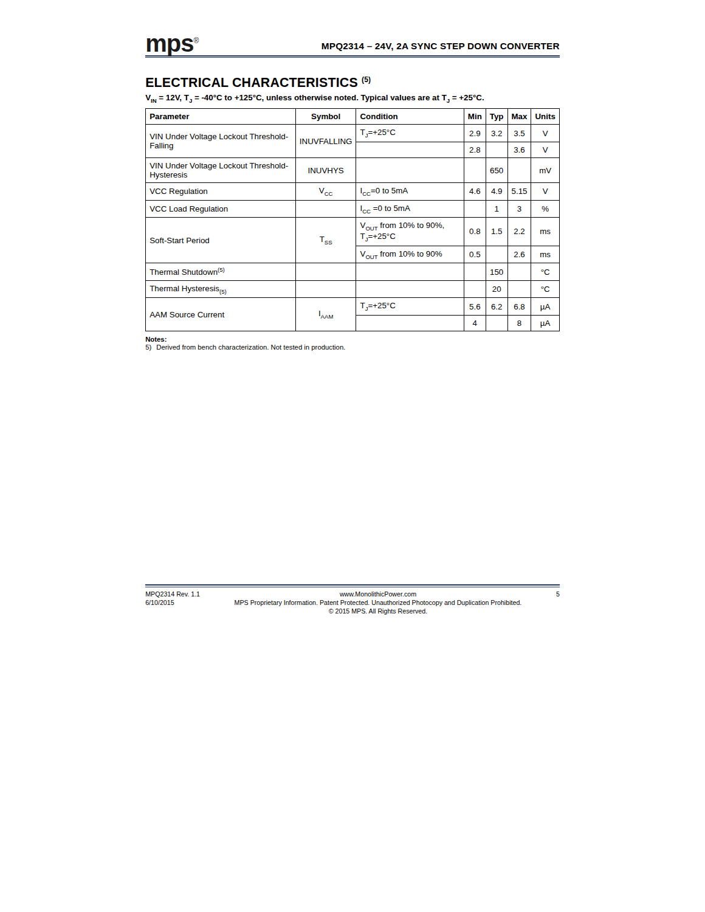mps®
MPQ2314 – 24V, 2A SYNC STEP DOWN CONVERTER
ELECTRICAL CHARACTERISTICS (5)
VIN = 12V, TJ = -40°C to +125°C, unless otherwise noted. Typical values are at TJ = +25°C.
| Parameter | Symbol | Condition | Min | Typ | Max | Units |
| --- | --- | --- | --- | --- | --- | --- |
| VIN Under Voltage Lockout Threshold-Falling | INUVFALLING | T J =+25°C | 2.9 | 3.2 | 3.5 | V |
| | 2.8 | | 3.6 | V |
| VIN Under Voltage Lockout Threshold-Hysteresis | INUVHYS | | | 650 | | mV |
| VCC Regulation | V CC | I CC =0 to 5mA | 4.6 | 4.9 | 5.15 | V |
| VCC Load Regulation | | I CC =0 to 5mA | | 1 | 3 | % |
| Soft-Start Period | T SS | V OUT from 10% to 90%, T J =+25°C | 0.8 | 1.5 | 2.2 | ms |
| V OUT from 10% to 90% | 0.5 | | 2.6 | ms |
| Thermal Shutdown (5) | | | | 150 | | °C |
| Thermal Hysteresis (5) | | | | 20 | | °C |
| AAM Source Current | I AAM | T J =+25°C | 5.6 | 6.2 | 6.8 | µA |
| | 4 | | 8 | µA |
Notes:
5) Derived from bench characterization. Not tested in production.
MPQ2314 Rev. 1.1
6/10/2015
www.MonolithicPower.com
MPS Proprietary Information. Patent Protected. Unauthorized Photocopy and Duplication Prohibited.
© 2015 MPS. All Rights Reserved.
5